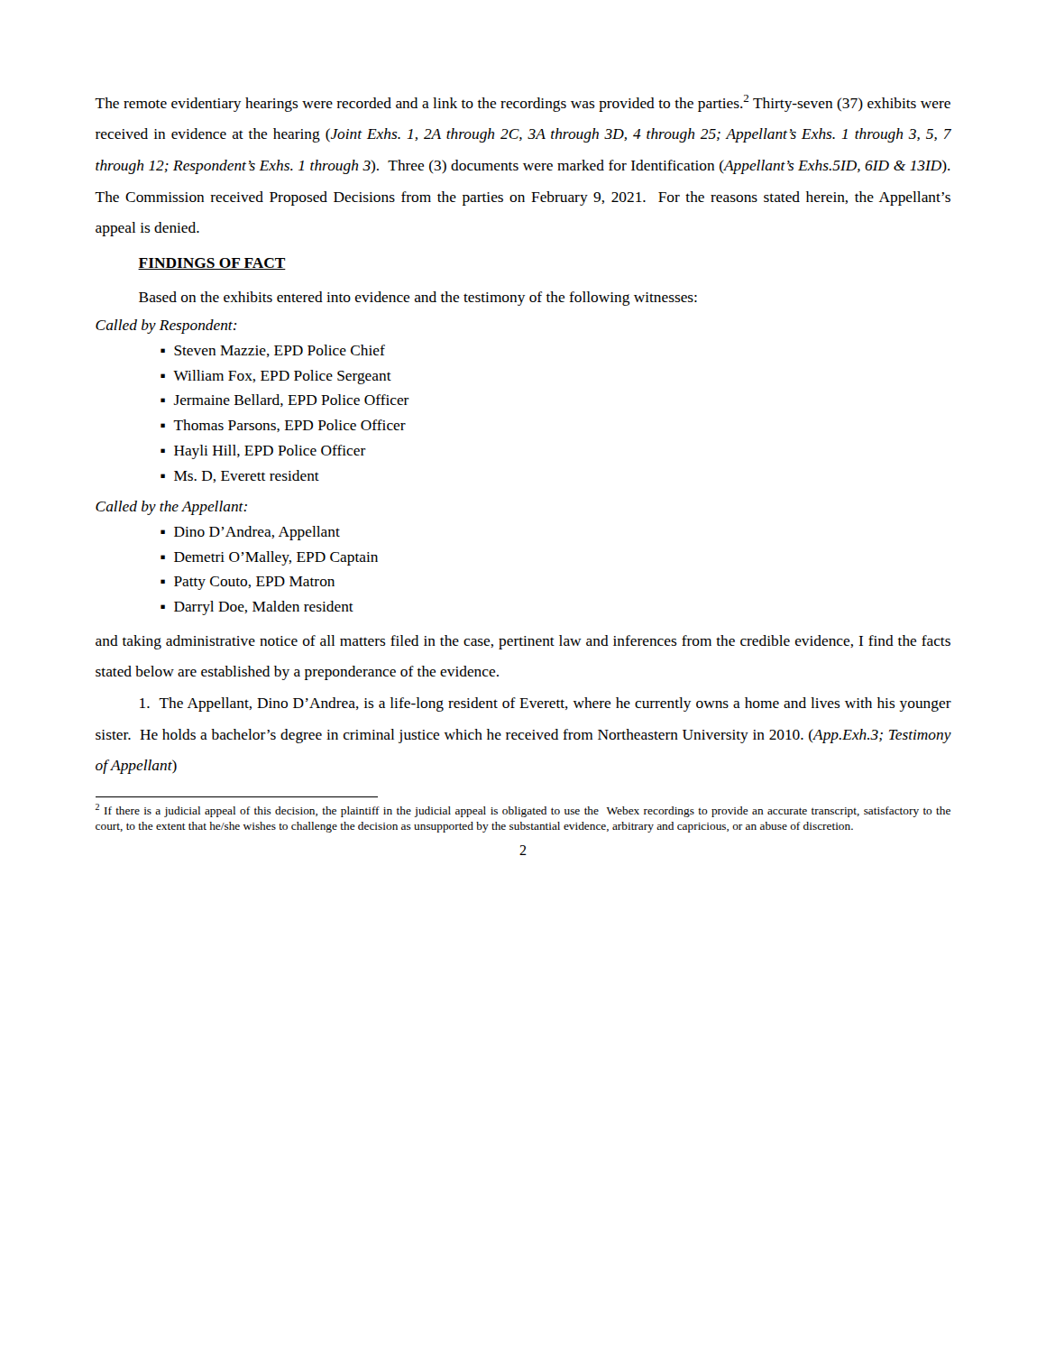The remote evidentiary hearings were recorded and a link to the recordings was provided to the parties.2 Thirty-seven (37) exhibits were received in evidence at the hearing (Joint Exhs. 1, 2A through 2C, 3A through 3D, 4 through 25; Appellant’s Exhs. 1 through 3, 5, 7 through 12; Respondent’s Exhs. 1 through 3). Three (3) documents were marked for Identification (Appellant’s Exhs.5ID, 6ID & 13ID). The Commission received Proposed Decisions from the parties on February 9, 2021. For the reasons stated herein, the Appellant’s appeal is denied.
FINDINGS OF FACT
Based on the exhibits entered into evidence and the testimony of the following witnesses:
Called by Respondent:
Steven Mazzie, EPD Police Chief
William Fox, EPD Police Sergeant
Jermaine Bellard, EPD Police Officer
Thomas Parsons, EPD Police Officer
Hayli Hill, EPD Police Officer
Ms. D, Everett resident
Called by the Appellant:
Dino D’Andrea, Appellant
Demetri O’Malley, EPD Captain
Patty Couto, EPD Matron
Darryl Doe, Malden resident
and taking administrative notice of all matters filed in the case, pertinent law and inferences from the credible evidence, I find the facts stated below are established by a preponderance of the evidence.
1. The Appellant, Dino D’Andrea, is a life-long resident of Everett, where he currently owns a home and lives with his younger sister. He holds a bachelor’s degree in criminal justice which he received from Northeastern University in 2010. (App.Exh.3; Testimony of Appellant)
2 If there is a judicial appeal of this decision, the plaintiff in the judicial appeal is obligated to use the Webex recordings to provide an accurate transcript, satisfactory to the court, to the extent that he/she wishes to challenge the decision as unsupported by the substantial evidence, arbitrary and capricious, or an abuse of discretion.
2